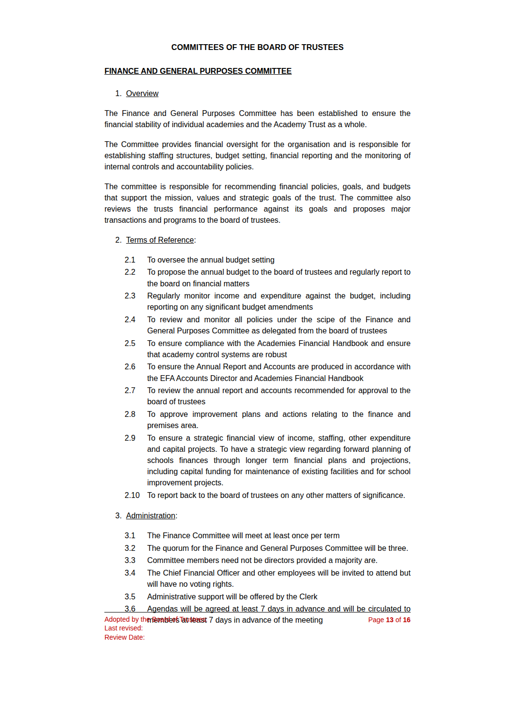COMMITTEES OF THE BOARD OF TRUSTEES
FINANCE AND GENERAL PURPOSES COMMITTEE
1.
Overview
The Finance and General Purposes Committee has been established to ensure the financial stability of individual academies and the Academy Trust as a whole.
The Committee provides financial oversight for the organisation and is responsible for establishing staffing structures, budget setting, financial reporting and the monitoring of internal controls and accountability policies.
The committee is responsible for recommending financial policies, goals, and budgets that support the mission, values and strategic goals of the trust. The committee also reviews the trusts financial performance against its goals and proposes major transactions and programs to the board of trustees.
2.
Terms of Reference
:
2.1 To oversee the annual budget setting
2.2 To propose the annual budget to the board of trustees and regularly report to the board on financial matters
2.3 Regularly monitor income and expenditure against the budget, including reporting on any significant budget amendments
2.4 To review and monitor all policies under the scipe of the Finance and General Purposes Committee as delegated from the board of trustees
2.5 To ensure compliance with the Academies Financial Handbook and ensure that academy control systems are robust
2.6 To ensure the Annual Report and Accounts are produced in accordance with the EFA Accounts Director and Academies Financial Handbook
2.7 To review the annual report and accounts recommended for approval to the board of trustees
2.8 To approve improvement plans and actions relating to the finance and premises area.
2.9 To ensure a strategic financial view of income, staffing, other expenditure and capital projects. To have a strategic view regarding forward planning of schools finances through longer term financial plans and projections, including capital funding for maintenance of existing facilities and for school improvement projects.
2.10 To report back to the board of trustees on any other matters of significance.
3.
Administration
:
3.1 The Finance Committee will meet at least once per term
3.2 The quorum for the Finance and General Purposes Committee will be three.
3.3 Committee members need not be directors provided a majority are.
3.4 The Chief Financial Officer and other employees will be invited to attend but will have no voting rights.
3.5 Administrative support will be offered by the Clerk
3.6 Agendas will be agreed at least 7 days in advance and will be circulated to members at least 7 days in advance of the meeting
Adopted by the Board of Trustees:
Last revised:
Review Date:
Page 13 of 16